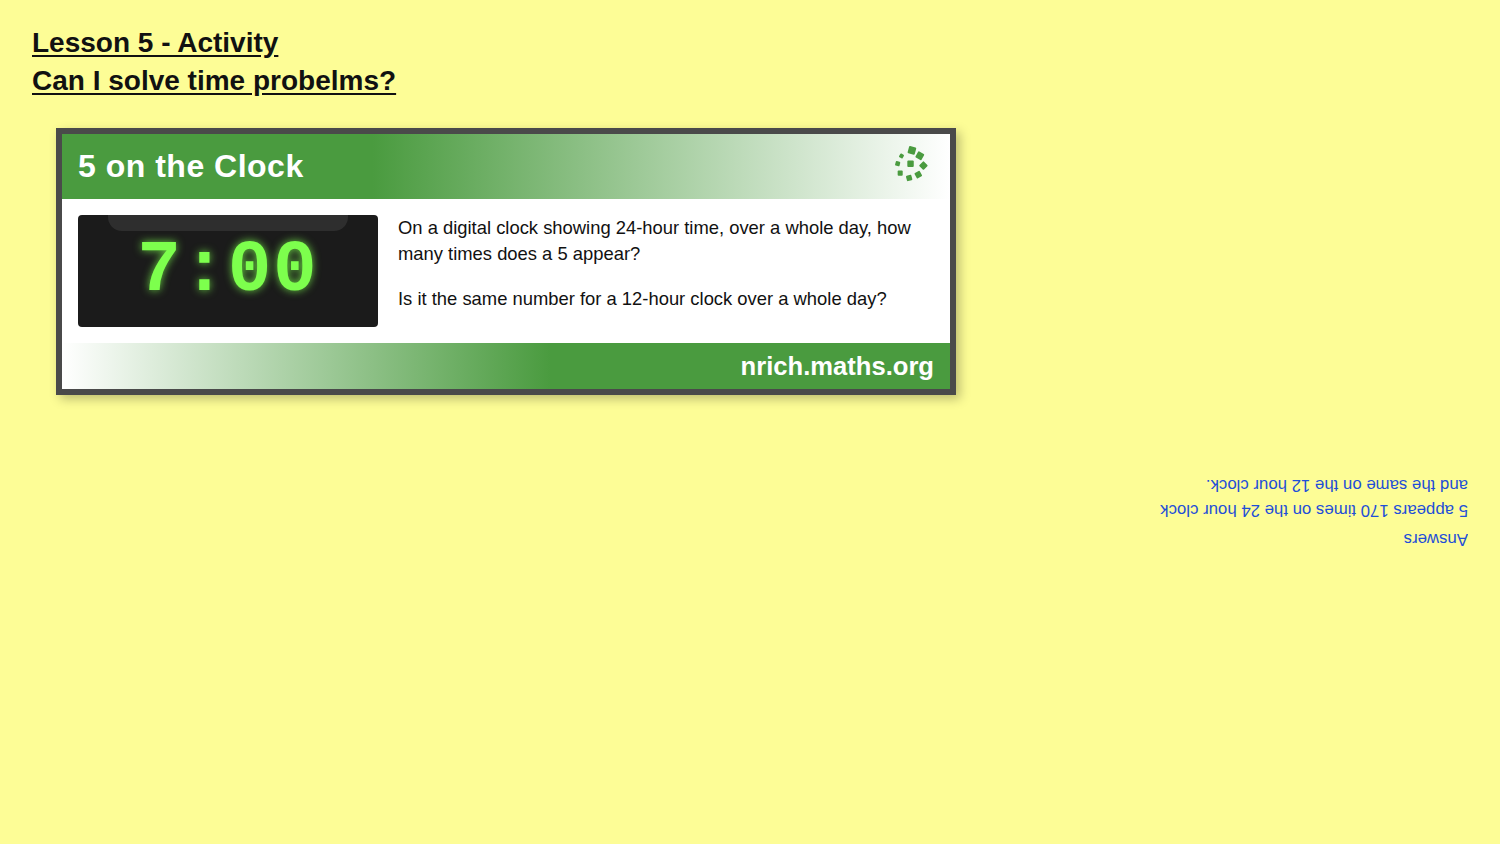Lesson 5 - Activity
Can I solve time probelms?
5 on the Clock
7:00
On a digital clock showing 24-hour time, over a whole day, how many times does a 5 appear?
Is it the same number for a 12-hour clock over a whole day?
nrich.maths.org
Answers
5 appears 170 times on the 24 hour clock and the same on the 12 hour clock.